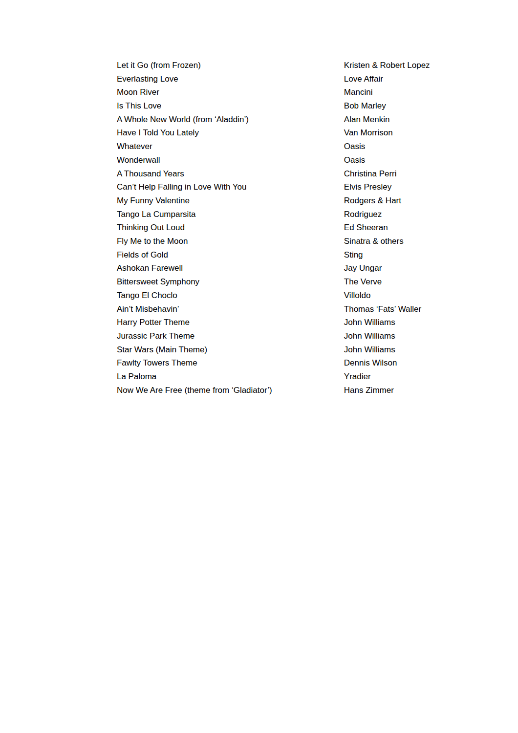| Let it Go (from Frozen) | Kristen & Robert Lopez |
| Everlasting Love | Love Affair |
| Moon River | Mancini |
| Is This Love | Bob Marley |
| A Whole New World (from ‘Aladdin’) | Alan Menkin |
| Have I Told You Lately | Van Morrison |
| Whatever | Oasis |
| Wonderwall | Oasis |
| A Thousand Years | Christina Perri |
| Can’t Help Falling in Love With You | Elvis Presley |
| My Funny Valentine | Rodgers & Hart |
| Tango La Cumparsita | Rodriguez |
| Thinking Out Loud | Ed Sheeran |
| Fly Me to the Moon | Sinatra & others |
| Fields of Gold | Sting |
| Ashokan Farewell | Jay Ungar |
| Bittersweet Symphony | The Verve |
| Tango El Choclo | Villoldo |
| Ain’t Misbehavin’ | Thomas ‘Fats’ Waller |
| Harry Potter Theme | John Williams |
| Jurassic Park Theme | John Williams |
| Star Wars (Main Theme) | John Williams |
| Fawlty Towers Theme | Dennis Wilson |
| La Paloma | Yradier |
| Now We Are Free (theme from ‘Gladiator’) | Hans Zimmer |